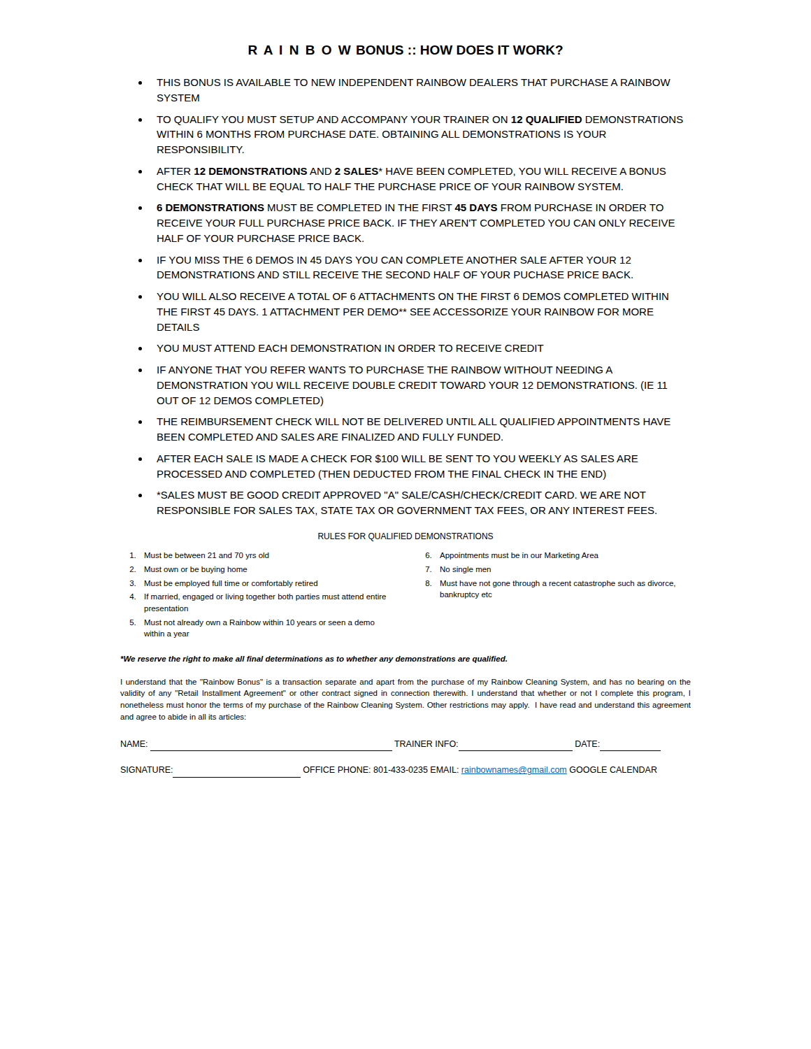R A I N B O W BONUS :: HOW DOES IT WORK?
This bonus is available to new independent Rainbow dealers that purchase a Rainbow system
To qualify you must setup and accompany your trainer on 12 qualified demonstrations within 6 months from purchase date. Obtaining all demonstrations is your responsibility.
After 12 demonstrations and 2 sales* have been completed, you will receive a bonus check that will be equal to half the purchase price of your Rainbow system.
6 demonstrations must be completed in the first 45 days from purchase in order to receive your full purchase price back. If they aren't completed you can only receive half of your purchase price back.
If you miss the 6 demos in 45 days you can complete another sale after your 12 demonstrations and still receive the second half of your puchase price back.
You will also receive a total of 6 attachments on the first 6 demos completed within the first 45 days. 1 attachment per demo** see accessorize your Rainbow for more details
You must attend each demonstration in order to receive credit
If anyone that you refer wants to purchase the Rainbow without needing a demonstration you will receive double credit toward your 12 demonstrations. (ie 11 out of 12 demos completed)
The reimbursement check will not be delivered until all qualified appointments have been completed and sales are finalized and fully funded.
After each sale is made a check for $100 will be sent to you weekly as sales are processed and completed (then deducted from the final check in the end)
*Sales must be good credit approved "A" sale/cash/check/credit card. We are not responsible for sales tax, state tax or government tax fees, or any interest fees.
Rules for Qualified Demonstrations
Must be between 21 and 70 yrs old
Must own or be buying home
Must be employed full time or comfortably retired
If married, engaged or living together both parties must attend entire presentation
Must not already own a Rainbow within 10 years or seen a demo within a year
Appointments must be in our Marketing Area
No single men
Must have not gone through a recent catastrophe such as divorce, bankruptcy etc
*We reserve the right to make all final determinations as to whether any demonstrations are qualified.
I understand that the "Rainbow Bonus" is a transaction separate and apart from the purchase of my Rainbow Cleaning System, and has no bearing on the validity of any "Retail Installment Agreement" or other contract signed in connection therewith. I understand that whether or not I complete this program, I nonetheless must honor the terms of my purchase of the Rainbow Cleaning System. Other restrictions may apply. I have read and understand this agreement and agree to abide in all its articles:
NAME: TRAINER INFO: DATE:
SIGNATURE: OFFICE PHONE: 801-433-0235 EMAIL: rainbownames@gmail.com GOOGLE CALENDAR